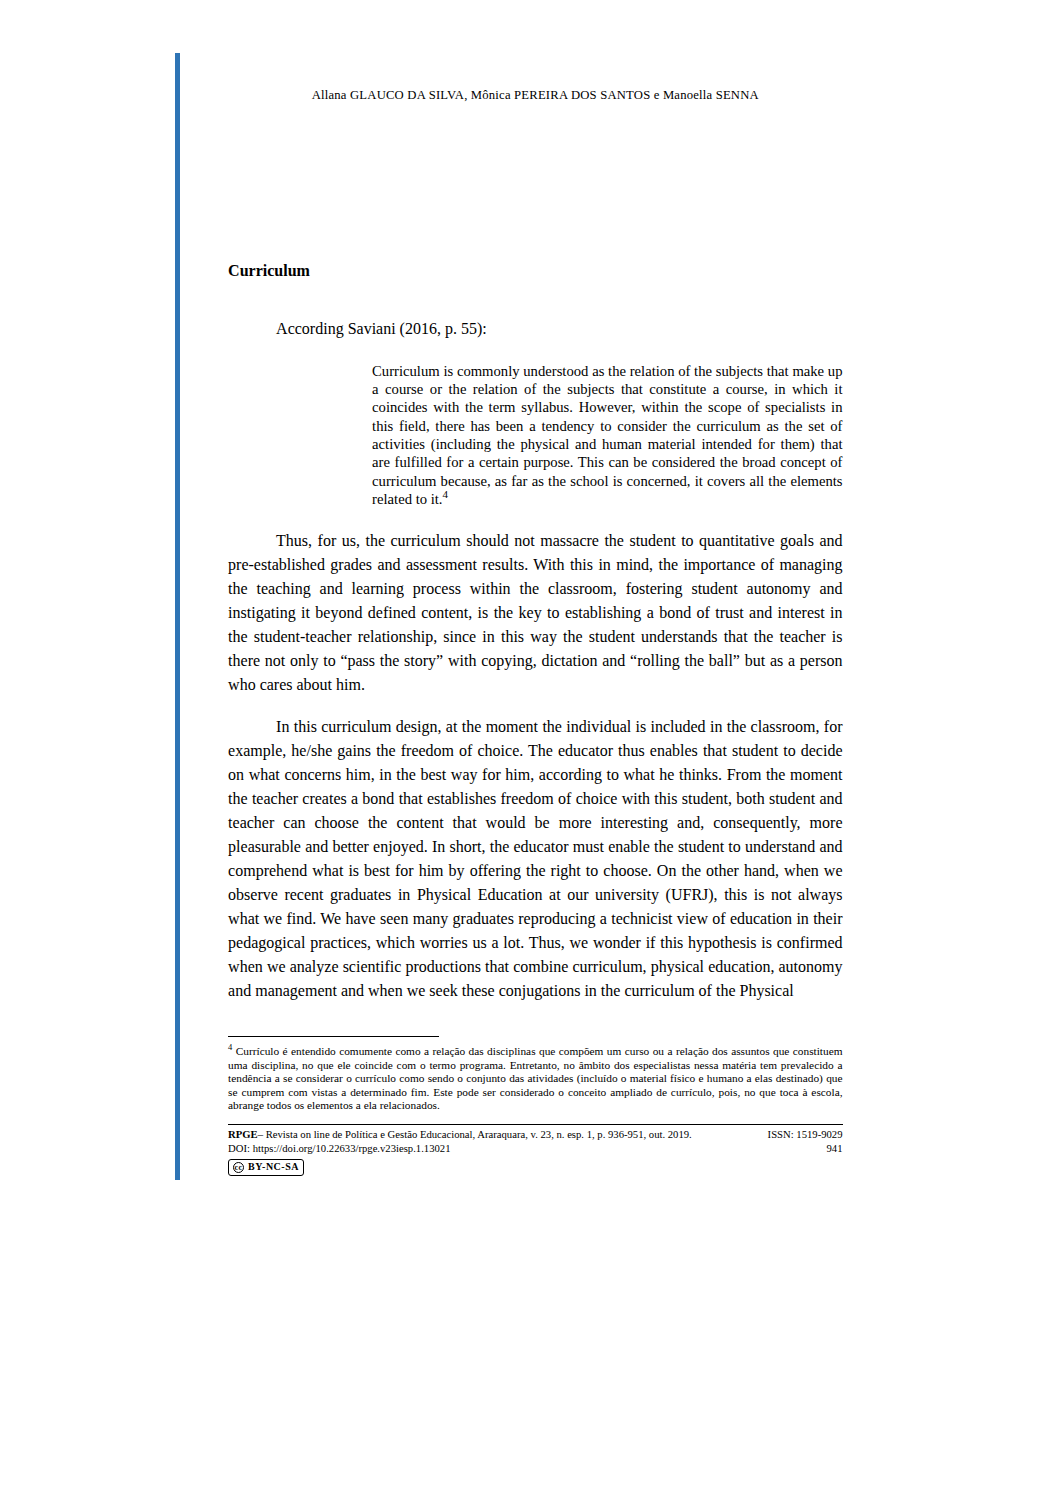Allana GLAUCO DA SILVA, Mônica PEREIRA DOS SANTOS e Manoella SENNA
Curriculum
According Saviani (2016, p. 55):
Curriculum is commonly understood as the relation of the subjects that make up a course or the relation of the subjects that constitute a course, in which it coincides with the term syllabus. However, within the scope of specialists in this field, there has been a tendency to consider the curriculum as the set of activities (including the physical and human material intended for them) that are fulfilled for a certain purpose. This can be considered the broad concept of curriculum because, as far as the school is concerned, it covers all the elements related to it.4
Thus, for us, the curriculum should not massacre the student to quantitative goals and pre-established grades and assessment results. With this in mind, the importance of managing the teaching and learning process within the classroom, fostering student autonomy and instigating it beyond defined content, is the key to establishing a bond of trust and interest in the student-teacher relationship, since in this way the student understands that the teacher is there not only to “pass the story” with copying, dictation and “rolling the ball” but as a person who cares about him.
In this curriculum design, at the moment the individual is included in the classroom, for example, he/she gains the freedom of choice. The educator thus enables that student to decide on what concerns him, in the best way for him, according to what he thinks. From the moment the teacher creates a bond that establishes freedom of choice with this student, both student and teacher can choose the content that would be more interesting and, consequently, more pleasurable and better enjoyed. In short, the educator must enable the student to understand and comprehend what is best for him by offering the right to choose. On the other hand, when we observe recent graduates in Physical Education at our university (UFRJ), this is not always what we find. We have seen many graduates reproducing a technicist view of education in their pedagogical practices, which worries us a lot. Thus, we wonder if this hypothesis is confirmed when we analyze scientific productions that combine curriculum, physical education, autonomy and management and when we seek these conjugations in the curriculum of the Physical
4 Currículo é entendido comumente como a relação das disciplinas que compõem um curso ou a relação dos assuntos que constituem uma disciplina, no que ele coincide com o termo programa. Entretanto, no âmbito dos especialistas nessa matéria tem prevalecido a tendência a se considerar o currículo como sendo o conjunto das atividades (incluído o material físico e humano a elas destinado) que se cumprem com vistas a determinado fim. Este pode ser considerado o conceito ampliado de currículo, pois, no que toca à escola, abrange todos os elementos a ela relacionados.
RPGE– Revista on line de Política e Gestão Educacional, Araraquara, v. 23, n. esp. 1, p. 936-951, out. 2019.
ISSN: 1519-9029
DOI: https://doi.org/10.22633/rpge.v23iesp.1.13021
941
cc BY-NC-SA